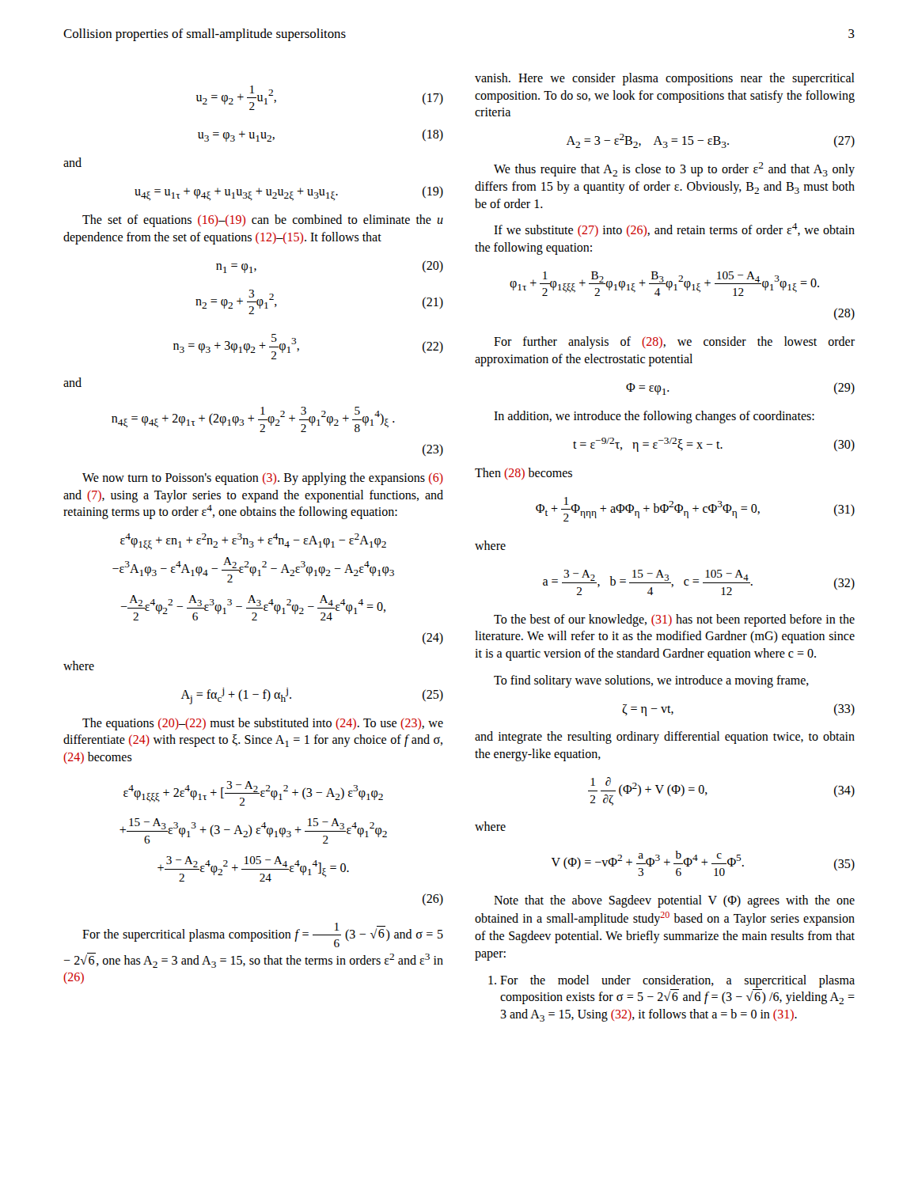Collision properties of small-amplitude supersolitons 3
u2 = φ2 + 12u12, (17)
u3 = φ3 + u1u2, (18)
and
u4ξ = u1τ + φ4ξ + u1u3ξ + u2u2ξ + u3u1ξ. (19)
The set of equations (16)–(19) can be combined to eliminate the u dependence from the set of equations (12)–(15). It follows that
n1 = φ1, (20)
n2 = φ2 + 32φ12, (21)
n3 = φ3 + 3φ1φ2 + 52φ13, (22)
and
n4ξ = φ4ξ + 2φ1τ + (2φ1φ3 + 12φ22 + 32φ12φ2 + 58φ14)ξ .
(23)
We now turn to Poisson's equation (3). By applying the expansions (6) and (7), using a Taylor series to expand the exponential functions, and retaining terms up to order ε4, one obtains the following equation:
ε4φ1ξξ + εn1 + ε2n2 + ε3n3 + ε4n4 − εA1φ1 − ε2A1φ2
−ε3A1φ3 − ε4A1φ4 − A22ε2φ12 − A2ε3φ1φ2 − A2ε4φ1φ3
−A22ε4φ22 − A36ε3φ13 − A32ε4φ12φ2 − A424ε4φ14 = 0,
(24)
where
Aj = fαcj + (1 − f) αhj. (25)
The equations (20)–(22) must be substituted into (24). To use (23), we differentiate (24) with respect to ξ. Since A1 = 1 for any choice of f and σ, (24) becomes
ε4φ1ξξξ + 2ε4φ1τ + [3 − A22ε2φ12 + (3 − A2) ε3φ1φ2
+15 − A36ε3φ13 + (3 − A2) ε4φ1φ3 + 15 − A32ε4φ12φ2
+3 − A22ε4φ22 + 105 − A424ε4φ14]ξ = 0.
(26)
For the supercritical plasma composition f = 16 (3 − √6) and σ = 5 − 2√6, one has A2 = 3 and A3 = 15, so that the terms in orders ε2 and ε3 in (26)
vanish. Here we consider plasma compositions near the supercritical composition. To do so, we look for compositions that satisfy the following criteria
A2 = 3 − ε2B2, A3 = 15 − εB3. (27)
We thus require that A2 is close to 3 up to order ε2 and that A3 only differs from 15 by a quantity of order ε. Obviously, B2 and B3 must both be of order 1.
If we substitute (27) into (26), and retain terms of order ε4, we obtain the following equation:
φ1τ + 12φ1ξξξ + B22φ1φ1ξ + B34φ12φ1ξ + 105 − A412φ13φ1ξ = 0.
(28)
For further analysis of (28), we consider the lowest order approximation of the electrostatic potential
Φ = εφ1. (29)
In addition, we introduce the following changes of coordinates:
t = ε−9/2τ, η = ε−3/2ξ = x − t. (30)
Then (28) becomes
Φt + 12 Φηηη + aΦΦη + bΦ2Φη + cΦ3Φη = 0, (31)
where
a = 3 − A22, b = 15 − A34, c = 105 − A412. (32)
To the best of our knowledge, (31) has not been reported before in the literature. We will refer to it as the modified Gardner (mG) equation since it is a quartic version of the standard Gardner equation where c = 0.
To find solitary wave solutions, we introduce a moving frame,
ζ = η − vt, (33)
and integrate the resulting ordinary differential equation twice, to obtain the energy-like equation,
12 ∂∂ζ (Φ2) + V (Φ) = 0, (34)
where
V (Φ) = −vΦ2 + a 3 Φ3 + b 6 Φ4 + c 10 Φ5. (35)
Note that the above Sagdeev potential V (Φ) agrees with the one obtained in a small-amplitude study20 based on a Taylor series expansion of the Sagdeev potential. We briefly summarize the main results from that paper:
For the model under consideration, a supercritical plasma composition exists for σ = 5 − 2√6 and f = (3 − √6) /6, yielding A2 = 3 and A3 = 15, Using (32), it follows that a = b = 0 in (31).